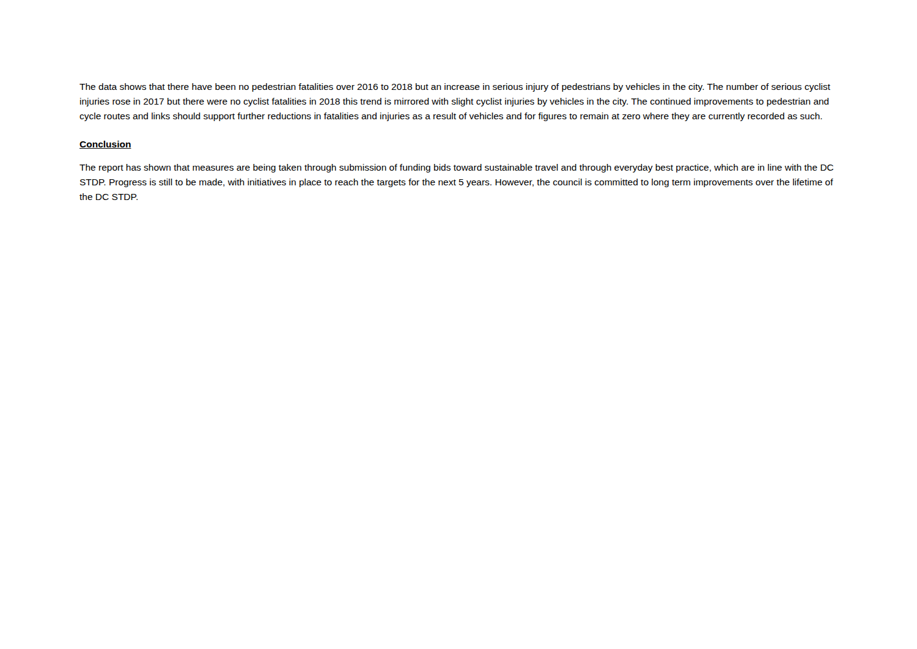The data shows that there have been no pedestrian fatalities over 2016 to 2018 but an increase in serious injury of pedestrians by vehicles in the city. The number of serious cyclist injuries rose in 2017 but there were no cyclist fatalities in 2018 this trend is mirrored with slight cyclist injuries by vehicles in the city. The continued improvements to pedestrian and cycle routes and links should support further reductions in fatalities and injuries as a result of vehicles and for figures to remain at zero where they are currently recorded as such.
Conclusion
The report has shown that measures are being taken through submission of funding bids toward sustainable travel and through everyday best practice, which are in line with the DC STDP. Progress is still to be made, with initiatives in place to reach the targets for the next 5 years. However, the council is committed to long term improvements over the lifetime of the DC STDP.